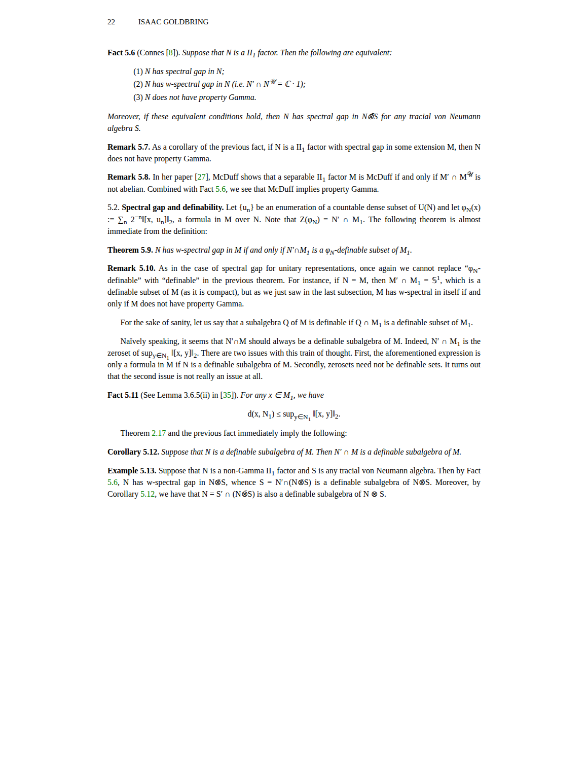22 ISAAC GOLDBRING
Fact 5.6 (Connes [8]). Suppose that N is a II1 factor. Then the following are equivalent:
N has spectral gap in N;
N has w-spectral gap in N (i.e. N′ ∩ N𝒰 = ℂ · 1);
N does not have property Gamma.
Moreover, if these equivalent conditions hold, then N has spectral gap in N⊗̄S for any tracial von Neumann algebra S.
Remark 5.7. As a corollary of the previous fact, if N is a II1 factor with spectral gap in some extension M, then N does not have property Gamma.
Remark 5.8. In her paper [27], McDuff shows that a separable II1 factor M is McDuff if and only if M′ ∩ M𝒰 is not abelian. Combined with Fact 5.6, we see that McDuff implies property Gamma.
5.2. Spectral gap and definability. Let {un} be an enumeration of a countable dense subset of U(N) and let φN(x) := ∑n 2−n‖[x, un]‖2, a formula in M over N. Note that Z(φN) = N′ ∩ M1. The following theorem is almost immediate from the definition:
Theorem 5.9. N has w-spectral gap in M if and only if N′∩M1 is a φN-definable subset of M1.
Remark 5.10. As in the case of spectral gap for unitary representations, once again we cannot replace “φN-definable” with “definable” in the previous theorem. For instance, if N = M, then M′ ∩ M1 = 𝕊1, which is a definable subset of M (as it is compact), but as we just saw in the last subsection, M has w-spectral in itself if and only if M does not have property Gamma.
For the sake of sanity, let us say that a subalgebra Q of M is definable if Q ∩ M1 is a definable subset of M1.
Naïvely speaking, it seems that N′∩M should always be a definable subalgebra of M. Indeed, N′ ∩ M1 is the zeroset of supy∈N1 ‖[x, y]‖2. There are two issues with this train of thought. First, the aforementioned expression is only a formula in M if N is a definable subalgebra of M. Secondly, zerosets need not be definable sets. It turns out that the second issue is not really an issue at all.
Fact 5.11 (See Lemma 3.6.5(ii) in [35]). For any x ∈ M1, we have
d(x, N1) ≤ supy∈N1 ‖[x, y]‖2.
Theorem 2.17 and the previous fact immediately imply the following:
Corollary 5.12. Suppose that N is a definable subalgebra of M. Then N′ ∩ M is a definable subalgebra of M.
Example 5.13. Suppose that N is a non-Gamma II1 factor and S is any tracial von Neumann algebra. Then by Fact 5.6, N has w-spectral gap in N⊗̄S, whence S = N′∩(N⊗̄S) is a definable subalgebra of N⊗̄S. Moreover, by Corollary 5.12, we have that N = S′ ∩ (N⊗̄S) is also a definable subalgebra of N ⊗ S.